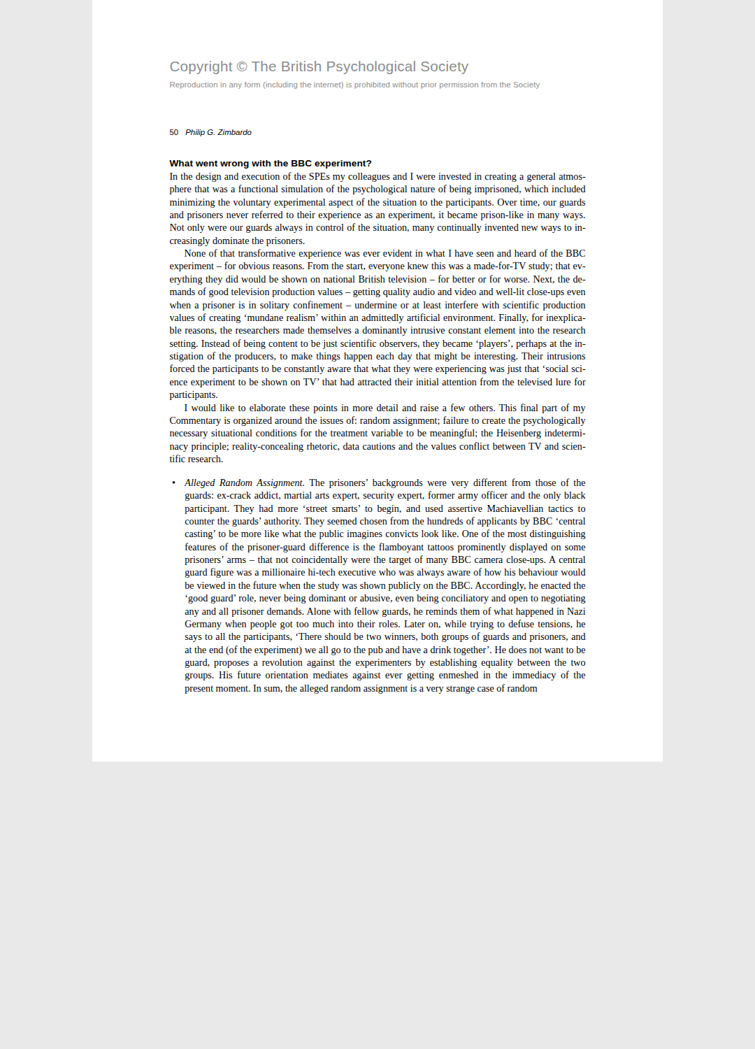Copyright © The British Psychological Society
Reproduction in any form (including the internet) is prohibited without prior permission from the Society
50 Philip G. Zimbardo
What went wrong with the BBC experiment?
In the design and execution of the SPEs my colleagues and I were invested in creating a general atmosphere that was a functional simulation of the psychological nature of being imprisoned, which included minimizing the voluntary experimental aspect of the situation to the participants. Over time, our guards and prisoners never referred to their experience as an experiment, it became prison-like in many ways. Not only were our guards always in control of the situation, many continually invented new ways to increasingly dominate the prisoners.
None of that transformative experience was ever evident in what I have seen and heard of the BBC experiment – for obvious reasons. From the start, everyone knew this was a made-for-TV study; that everything they did would be shown on national British television – for better or for worse. Next, the demands of good television production values – getting quality audio and video and well-lit close-ups even when a prisoner is in solitary confinement – undermine or at least interfere with scientific production values of creating ‘mundane realism’ within an admittedly artificial environment. Finally, for inexplicable reasons, the researchers made themselves a dominantly intrusive constant element into the research setting. Instead of being content to be just scientific observers, they became ‘players’, perhaps at the instigation of the producers, to make things happen each day that might be interesting. Their intrusions forced the participants to be constantly aware that what they were experiencing was just that ‘social science experiment to be shown on TV’ that had attracted their initial attention from the televised lure for participants.
I would like to elaborate these points in more detail and raise a few others. This final part of my Commentary is organized around the issues of: random assignment; failure to create the psychologically necessary situational conditions for the treatment variable to be meaningful; the Heisenberg indeterminacy principle; reality-concealing rhetoric, data cautions and the values conflict between TV and scientific research.
Alleged Random Assignment. The prisoners’ backgrounds were very different from those of the guards: ex-crack addict, martial arts expert, security expert, former army officer and the only black participant. They had more ‘street smarts’ to begin, and used assertive Machiavellian tactics to counter the guards’ authority. They seemed chosen from the hundreds of applicants by BBC ‘central casting’ to be more like what the public imagines convicts look like. One of the most distinguishing features of the prisoner-guard difference is the flamboyant tattoos prominently displayed on some prisoners’ arms – that not coincidentally were the target of many BBC camera close-ups. A central guard figure was a millionaire hi-tech executive who was always aware of how his behaviour would be viewed in the future when the study was shown publicly on the BBC. Accordingly, he enacted the ‘good guard’ role, never being dominant or abusive, even being conciliatory and open to negotiating any and all prisoner demands. Alone with fellow guards, he reminds them of what happened in Nazi Germany when people got too much into their roles. Later on, while trying to defuse tensions, he says to all the participants, ‘There should be two winners, both groups of guards and prisoners, and at the end (of the experiment) we all go to the pub and have a drink together’. He does not want to be guard, proposes a revolution against the experimenters by establishing equality between the two groups. His future orientation mediates against ever getting enmeshed in the immediacy of the present moment. In sum, the alleged random assignment is a very strange case of random